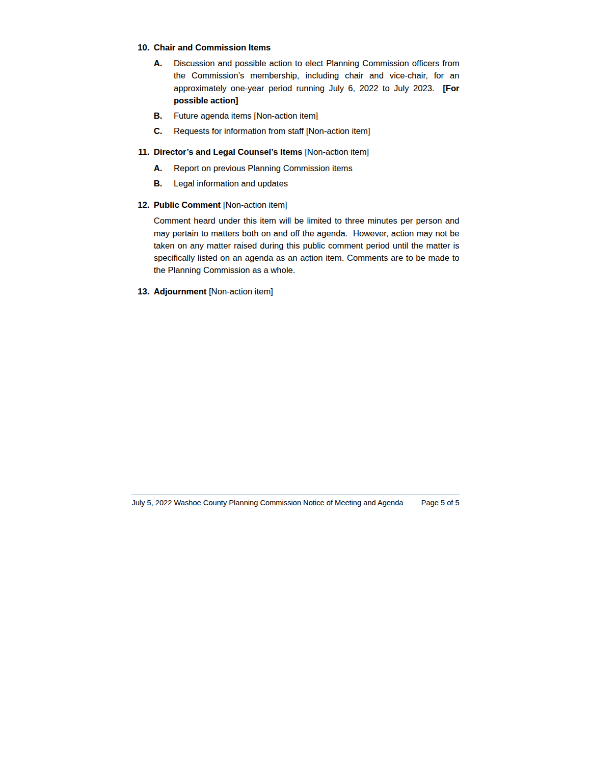Chair and Commission Items
Discussion and possible action to elect Planning Commission officers from the Commission’s membership, including chair and vice-chair, for an approximately one-year period running July 6, 2022 to July 2023. [For possible action]
Future agenda items [Non-action item]
Requests for information from staff [Non-action item]
Director’s and Legal Counsel’s Items [Non-action item]
Report on previous Planning Commission items
Legal information and updates
Public Comment [Non-action item]
Comment heard under this item will be limited to three minutes per person and may pertain to matters both on and off the agenda. However, action may not be taken on any matter raised during this public comment period until the matter is specifically listed on an agenda as an action item. Comments are to be made to the Planning Commission as a whole.
Adjournment [Non-action item]
July 5, 2022 Washoe County Planning Commission Notice of Meeting and Agenda Page 5 of 5